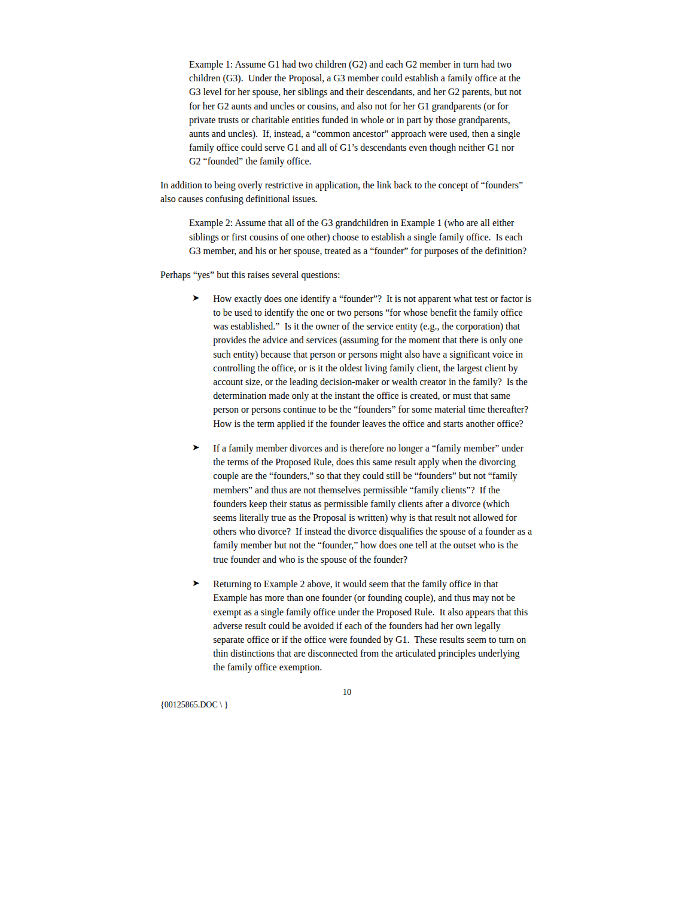Example 1: Assume G1 had two children (G2) and each G2 member in turn had two children (G3). Under the Proposal, a G3 member could establish a family office at the G3 level for her spouse, her siblings and their descendants, and her G2 parents, but not for her G2 aunts and uncles or cousins, and also not for her G1 grandparents (or for private trusts or charitable entities funded in whole or in part by those grandparents, aunts and uncles). If, instead, a “common ancestor” approach were used, then a single family office could serve G1 and all of G1’s descendants even though neither G1 nor G2 “founded” the family office.
In addition to being overly restrictive in application, the link back to the concept of “founders” also causes confusing definitional issues.
Example 2: Assume that all of the G3 grandchildren in Example 1 (who are all either siblings or first cousins of one other) choose to establish a single family office. Is each G3 member, and his or her spouse, treated as a “founder” for purposes of the definition?
Perhaps “yes” but this raises several questions:
How exactly does one identify a “founder”? It is not apparent what test or factor is to be used to identify the one or two persons “for whose benefit the family office was established.” Is it the owner of the service entity (e.g., the corporation) that provides the advice and services (assuming for the moment that there is only one such entity) because that person or persons might also have a significant voice in controlling the office, or is it the oldest living family client, the largest client by account size, or the leading decision-maker or wealth creator in the family? Is the determination made only at the instant the office is created, or must that same person or persons continue to be the “founders” for some material time thereafter? How is the term applied if the founder leaves the office and starts another office?
If a family member divorces and is therefore no longer a “family member” under the terms of the Proposed Rule, does this same result apply when the divorcing couple are the “founders,” so that they could still be “founders” but not “family members” and thus are not themselves permissible “family clients”? If the founders keep their status as permissible family clients after a divorce (which seems literally true as the Proposal is written) why is that result not allowed for others who divorce? If instead the divorce disqualifies the spouse of a founder as a family member but not the “founder,” how does one tell at the outset who is the true founder and who is the spouse of the founder?
Returning to Example 2 above, it would seem that the family office in that Example has more than one founder (or founding couple), and thus may not be exempt as a single family office under the Proposed Rule. It also appears that this adverse result could be avoided if each of the founders had her own legally separate office or if the office were founded by G1. These results seem to turn on thin distinctions that are disconnected from the articulated principles underlying the family office exemption.
10
{00125865.DOC \ }